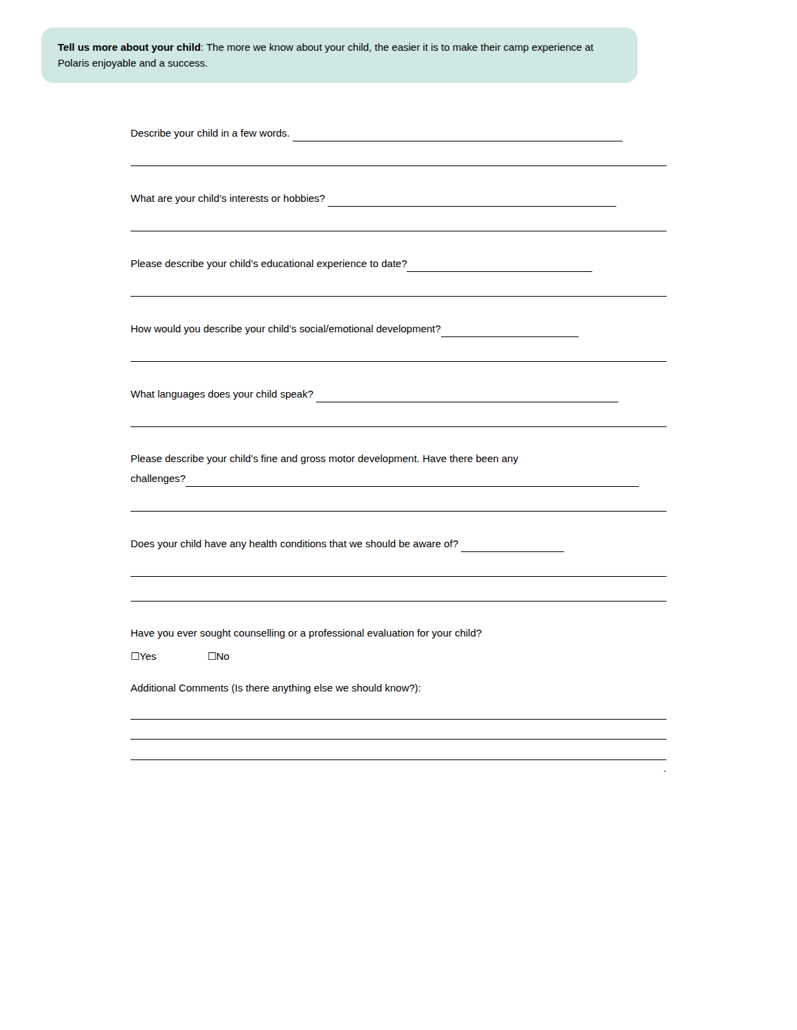Tell us more about your child: The more we know about your child, the easier it is to make their camp experience at Polaris enjoyable and a success.
Describe your child in a few words.
What are your child’s interests or hobbies?
Please describe your child’s educational experience to date?
How would you describe your child’s social/emotional development?
What languages does your child speak?
Please describe your child’s fine and gross motor development. Have there been any
challenges?
Does your child have any health conditions that we should be aware of?
Have you ever sought counselling or a professional evaluation for your child?
☐Yes ☐No
Additional Comments (Is there anything else we should know?):
.